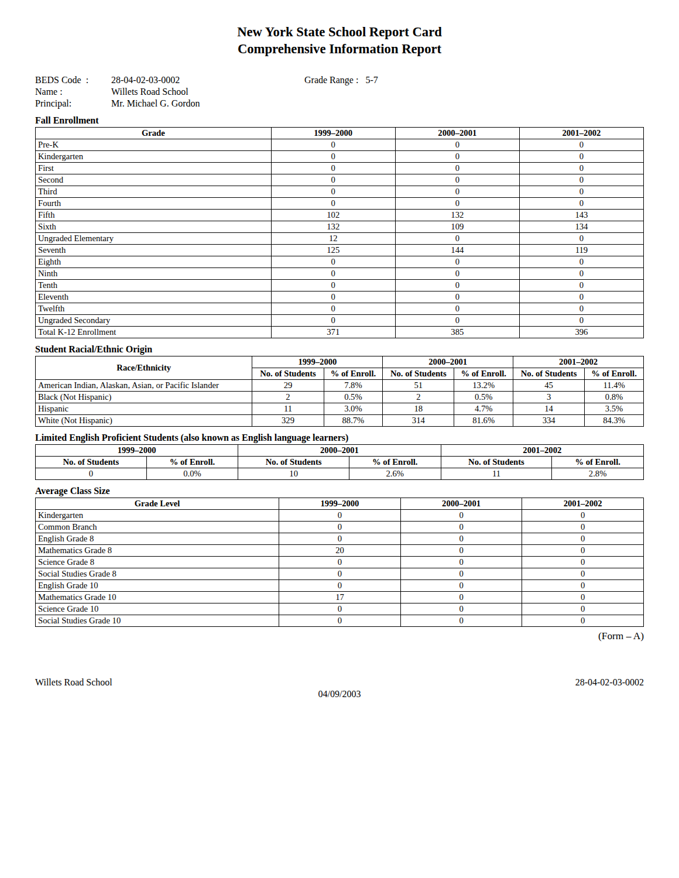New York State School Report Card
Comprehensive Information Report
| BEDS Code : | 28-04-02-03-0002 | Grade Range : 5-7 |
| Name : | Willets Road School | |
| Principal: | Mr. Michael G. Gordon | |
Fall Enrollment
| Grade | 1999–2000 | 2000–2001 | 2001–2002 |
| --- | --- | --- | --- |
| Pre-K | 0 | 0 | 0 |
| Kindergarten | 0 | 0 | 0 |
| First | 0 | 0 | 0 |
| Second | 0 | 0 | 0 |
| Third | 0 | 0 | 0 |
| Fourth | 0 | 0 | 0 |
| Fifth | 102 | 132 | 143 |
| Sixth | 132 | 109 | 134 |
| Ungraded Elementary | 12 | 0 | 0 |
| Seventh | 125 | 144 | 119 |
| Eighth | 0 | 0 | 0 |
| Ninth | 0 | 0 | 0 |
| Tenth | 0 | 0 | 0 |
| Eleventh | 0 | 0 | 0 |
| Twelfth | 0 | 0 | 0 |
| Ungraded Secondary | 0 | 0 | 0 |
| Total K-12 Enrollment | 371 | 385 | 396 |
Student Racial/Ethnic Origin
| Race/Ethnicity | 1999–2000 | 2000–2001 | 2001–2002 |
| --- | --- | --- | --- |
| No. of Students | % of Enroll. | No. of Students | % of Enroll. | No. of Students | % of Enroll. |
| American Indian, Alaskan, Asian, or Pacific Islander | 29 | 7.8% | 51 | 13.2% | 45 | 11.4% |
| Black (Not Hispanic) | 2 | 0.5% | 2 | 0.5% | 3 | 0.8% |
| Hispanic | 11 | 3.0% | 18 | 4.7% | 14 | 3.5% |
| White (Not Hispanic) | 329 | 88.7% | 314 | 81.6% | 334 | 84.3% |
Limited English Proficient Students (also known as English language learners)
| 1999–2000 | 2000–2001 | 2001–2002 |
| --- | --- | --- |
| No. of Students | % of Enroll. | No. of Students | % of Enroll. | No. of Students | % of Enroll. |
| 0 | 0.0% | 10 | 2.6% | 11 | 2.8% |
Average Class Size
| Grade Level | 1999–2000 | 2000–2001 | 2001–2002 |
| --- | --- | --- | --- |
| Kindergarten | 0 | 0 | 0 |
| Common Branch | 0 | 0 | 0 |
| English Grade 8 | 0 | 0 | 0 |
| Mathematics Grade 8 | 20 | 0 | 0 |
| Science Grade 8 | 0 | 0 | 0 |
| Social Studies Grade 8 | 0 | 0 | 0 |
| English Grade 10 | 0 | 0 | 0 |
| Mathematics Grade 10 | 17 | 0 | 0 |
| Science Grade 10 | 0 | 0 | 0 |
| Social Studies Grade 10 | 0 | 0 | 0 |
(Form – A)
Willets Road School 28-04-02-03-0002
04/09/2003